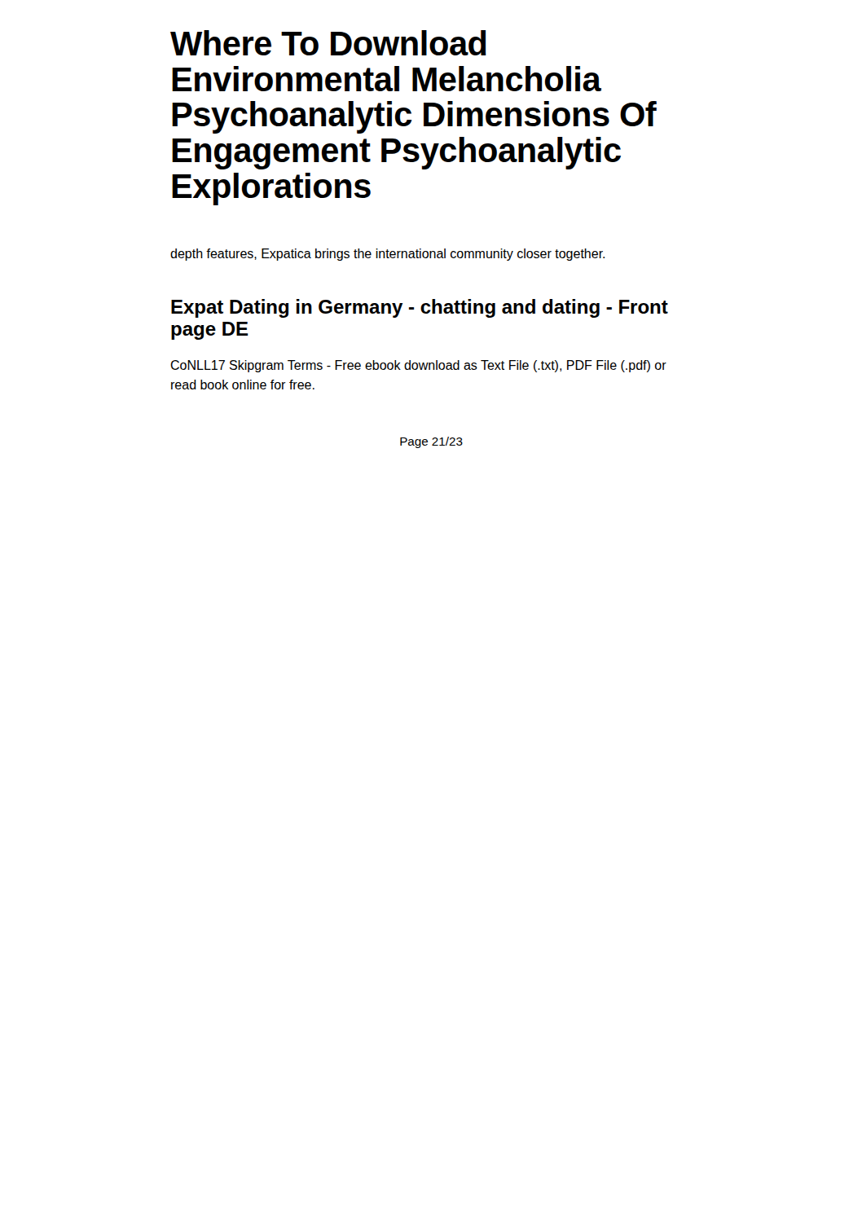Where To Download Environmental Melancholia Psychoanalytic Dimensions Of Engagement Psychoanalytic Explorations
depth features, Expatica brings the international community closer together.
Expat Dating in Germany - chatting and dating - Front page DE
CoNLL17 Skipgram Terms - Free ebook download as Text File (.txt), PDF File (.pdf) or read book online for free.
Page 21/23